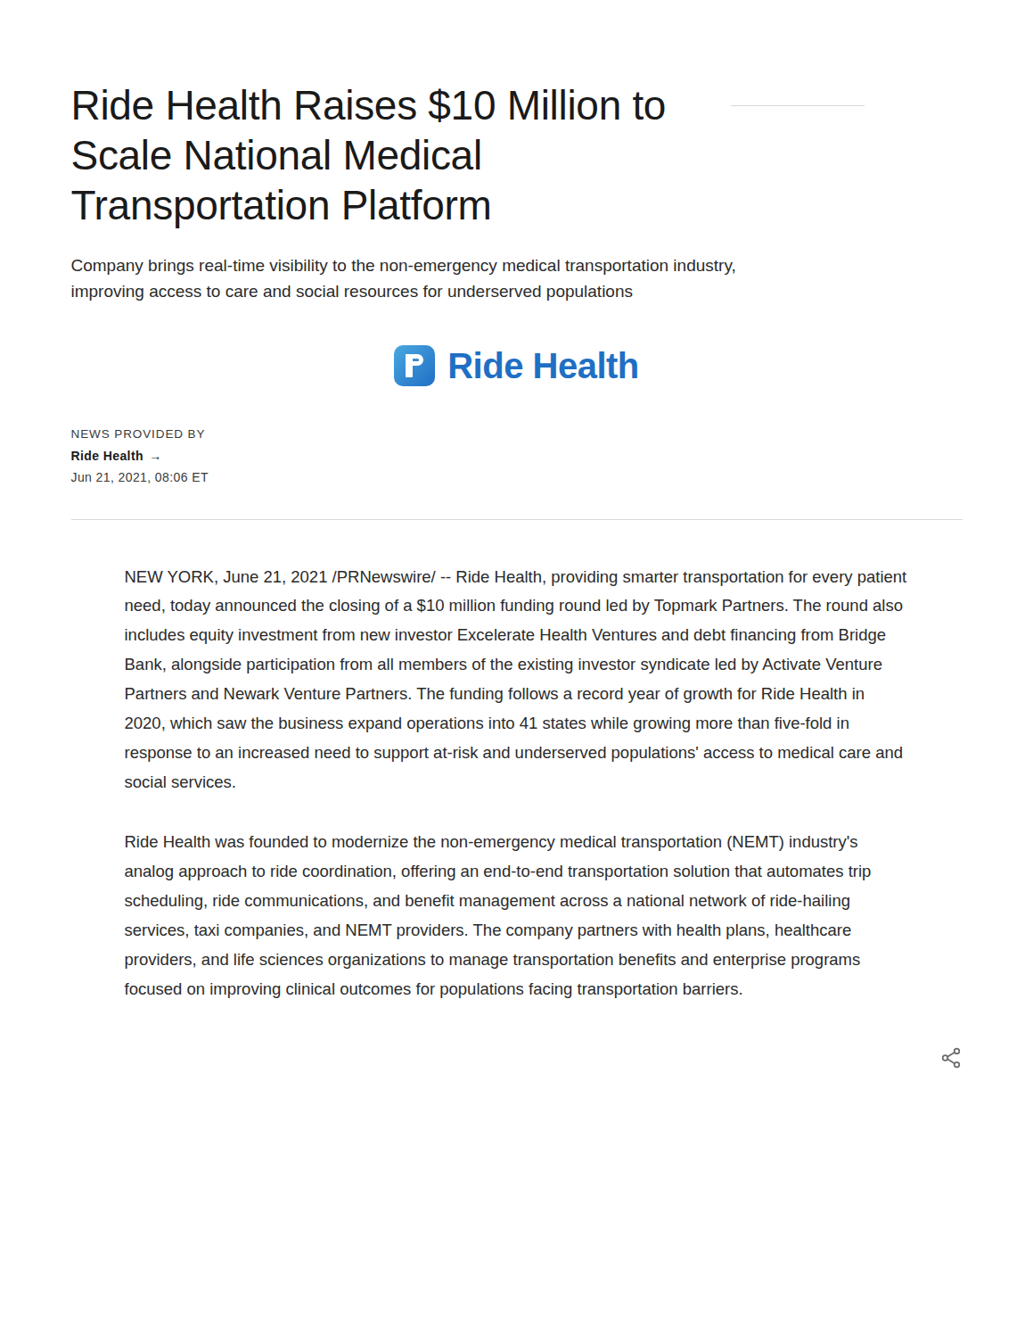Ride Health Raises $10 Million to Scale National Medical Transportation Platform
Company brings real-time visibility to the non-emergency medical transportation industry, improving access to care and social resources for underserved populations
Ride Health
NEWS PROVIDED BY
Ride Health →
Jun 21, 2021, 08:06 ET
NEW YORK, June 21, 2021 /PRNewswire/ -- Ride Health, providing smarter transportation for every patient need, today announced the closing of a $10 million funding round led by Topmark Partners. The round also includes equity investment from new investor Excelerate Health Ventures and debt financing from Bridge Bank, alongside participation from all members of the existing investor syndicate led by Activate Venture Partners and Newark Venture Partners. The funding follows a record year of growth for Ride Health in 2020, which saw the business expand operations into 41 states while growing more than five-fold in response to an increased need to support at-risk and underserved populations' access to medical care and social services.
Ride Health was founded to modernize the non-emergency medical transportation (NEMT) industry's analog approach to ride coordination, offering an end-to-end transportation solution that automates trip scheduling, ride communications, and benefit management across a national network of ride-hailing services, taxi companies, and NEMT providers. The company partners with health plans, healthcare providers, and life sciences organizations to manage transportation benefits and enterprise programs focused on improving clinical outcomes for populations facing transportation barriers.